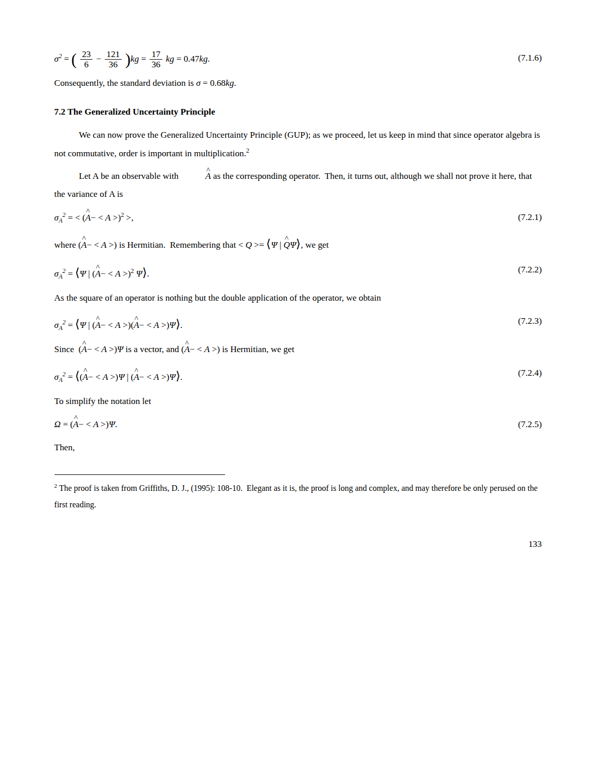σ2 = ( 236 − 12136 ) kg = 1736 kg = 0.47kg.
(7.1.6)
Consequently, the standard deviation is σ = 0.68kg.
7.2 The Generalized Uncertainty Principle
We can now prove the Generalized Uncertainty Principle (GUP); as we proceed, let us keep in mind that since operator algebra is not commutative, order is important in multiplication.2
Let A be an observable with A as the corresponding operator. Then, it turns out, although we shall not prove it here, that the variance of A is
σA2 = < (A− < A >)2 >,
(7.2.1)
where (A− < A >) is Hermitian. Remembering that < Q >= ⟨Ψ | QΨ⟩, we get
σA2 = ⟨Ψ | (A− < A >)2 Ψ⟩.
(7.2.2)
As the square of an operator is nothing but the double application of the operator, we obtain
σA2 = ⟨Ψ | (A− < A >)(A− < A >)Ψ⟩.
(7.2.3)
Since (A− < A >)Ψ is a vector, and (A− < A >) is Hermitian, we get
σA2 = ⟨(A− < A >)Ψ | (A− < A >)Ψ⟩.
(7.2.4)
To simplify the notation let
Ω = (A− < A >)Ψ.
(7.2.5)
Then,
2 The proof is taken from Griffiths, D. J., (1995): 108-10. Elegant as it is, the proof is long and complex, and may therefore be only perused on the first reading.
133